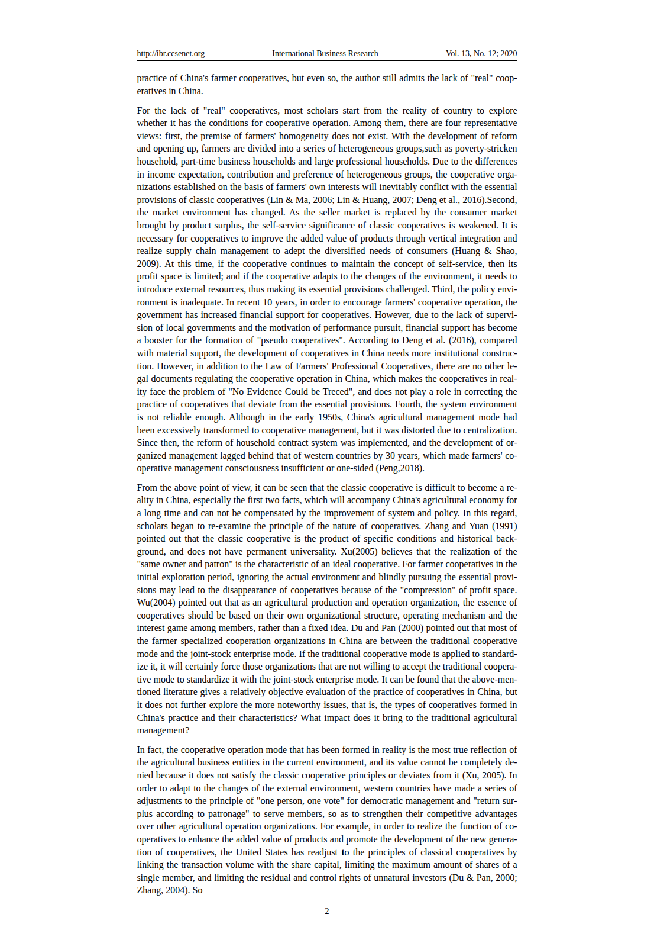http://ibr.ccsenet.org International Business Research Vol. 13, No. 12; 2020
practice of China's farmer cooperatives, but even so, the author still admits the lack of "real" cooperatives in China.
For the lack of "real" cooperatives, most scholars start from the reality of country to explore whether it has the conditions for cooperative operation. Among them, there are four representative views: first, the premise of farmers' homogeneity does not exist. With the development of reform and opening up, farmers are divided into a series of heterogeneous groups,such as poverty-stricken household, part-time business households and large professional households. Due to the differences in income expectation, contribution and preference of heterogeneous groups, the cooperative organizations established on the basis of farmers' own interests will inevitably conflict with the essential provisions of classic cooperatives (Lin & Ma, 2006; Lin & Huang, 2007; Deng et al., 2016).Second, the market environment has changed. As the seller market is replaced by the consumer market brought by product surplus, the self-service significance of classic cooperatives is weakened. It is necessary for cooperatives to improve the added value of products through vertical integration and realize supply chain management to adept the diversified needs of consumers (Huang & Shao, 2009). At this time, if the cooperative continues to maintain the concept of self-service, then its profit space is limited; and if the cooperative adapts to the changes of the environment, it needs to introduce external resources, thus making its essential provisions challenged. Third, the policy environment is inadequate. In recent 10 years, in order to encourage farmers' cooperative operation, the government has increased financial support for cooperatives. However, due to the lack of supervision of local governments and the motivation of performance pursuit, financial support has become a booster for the formation of "pseudo cooperatives". According to Deng et al. (2016), compared with material support, the development of cooperatives in China needs more institutional construction. However, in addition to the Law of Farmers' Professional Cooperatives, there are no other legal documents regulating the cooperative operation in China, which makes the cooperatives in reality face the problem of "No Evidence Could be Treced", and does not play a role in correcting the practice of cooperatives that deviate from the essential provisions. Fourth, the system environment is not reliable enough. Although in the early 1950s, China's agricultural management mode had been excessively transformed to cooperative management, but it was distorted due to centralization. Since then, the reform of household contract system was implemented, and the development of organized management lagged behind that of western countries by 30 years, which made farmers' cooperative management consciousness insufficient or one-sided (Peng,2018).
From the above point of view, it can be seen that the classic cooperative is difficult to become a reality in China, especially the first two facts, which will accompany China's agricultural economy for a long time and can not be compensated by the improvement of system and policy. In this regard, scholars began to re-examine the principle of the nature of cooperatives. Zhang and Yuan (1991) pointed out that the classic cooperative is the product of specific conditions and historical background, and does not have permanent universality. Xu(2005) believes that the realization of the "same owner and patron" is the characteristic of an ideal cooperative. For farmer cooperatives in the initial exploration period, ignoring the actual environment and blindly pursuing the essential provisions may lead to the disappearance of cooperatives because of the "compression" of profit space. Wu(2004) pointed out that as an agricultural production and operation organization, the essence of cooperatives should be based on their own organizational structure, operating mechanism and the interest game among members, rather than a fixed idea. Du and Pan (2000) pointed out that most of the farmer specialized cooperation organizations in China are between the traditional cooperative mode and the joint-stock enterprise mode. If the traditional cooperative mode is applied to standardize it, it will certainly force those organizations that are not willing to accept the traditional cooperative mode to standardize it with the joint-stock enterprise mode. It can be found that the above-mentioned literature gives a relatively objective evaluation of the practice of cooperatives in China, but it does not further explore the more noteworthy issues, that is, the types of cooperatives formed in China's practice and their characteristics? What impact does it bring to the traditional agricultural management?
In fact, the cooperative operation mode that has been formed in reality is the most true reflection of the agricultural business entities in the current environment, and its value cannot be completely denied because it does not satisfy the classic cooperative principles or deviates from it (Xu, 2005). In order to adapt to the changes of the external environment, western countries have made a series of adjustments to the principle of "one person, one vote" for democratic management and "return surplus according to patronage" to serve members, so as to strengthen their competitive advantages over other agricultural operation organizations. For example, in order to realize the function of cooperatives to enhance the added value of products and promote the development of the new generation of cooperatives, the United States has readjust to the principles of classical cooperatives by linking the transaction volume with the share capital, limiting the maximum amount of shares of a single member, and limiting the residual and control rights of unnatural investors (Du & Pan, 2000; Zhang, 2004). So
2